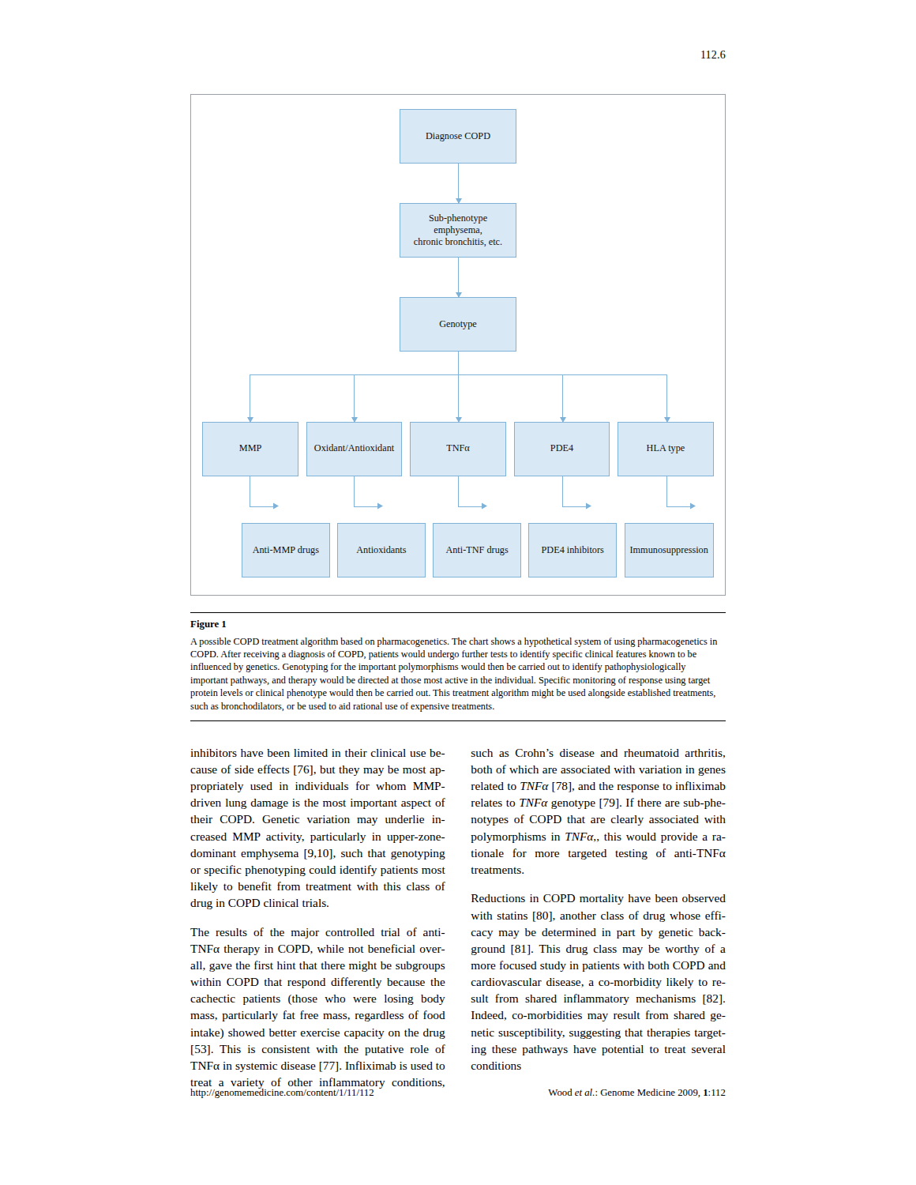112.6
Diagnose COPD
Sub-phenotype
emphysema,
chronic bronchitis, etc.
Genotype
MMP
Oxidant/Antioxidant
TNFα
PDE4
HLA type
Anti-MMP drugs
Antioxidants
Anti-TNF drugs
PDE4 inhibitors
Immunosuppression
Figure 1 A possible COPD treatment algorithm based on pharmacogenetics. The chart shows a hypothetical system of using pharmacogenetics in COPD. After receiving a diagnosis of COPD, patients would undergo further tests to identify specific clinical features known to be influenced by genetics. Genotyping for the important polymorphisms would then be carried out to identify pathophysiologically important pathways, and therapy would be directed at those most active in the individual. Specific monitoring of response using target protein levels or clinical phenotype would then be carried out. This treatment algorithm might be used alongside established treatments, such as bronchodilators, or be used to aid rational use of expensive treatments.
inhibitors have been limited in their clinical use because of side effects [76], but they may be most appropriately used in individuals for whom MMP-driven lung damage is the most important aspect of their COPD. Genetic variation may underlie increased MMP activity, particularly in upper-zone-dominant emphysema [9,10], such that genotyping or specific phenotyping could identify patients most likely to benefit from treatment with this class of drug in COPD clinical trials.
The results of the major controlled trial of anti-TNFα therapy in COPD, while not beneficial overall, gave the first hint that there might be subgroups within COPD that respond differently because the cachectic patients (those who were losing body mass, particularly fat free mass, regardless of food intake) showed better exercise capacity on the drug [53]. This is consistent with the putative role of TNFα in systemic disease [77]. Infliximab is used to treat a variety of other inflammatory conditions, such as Crohn’s disease and rheumatoid arthritis, both of which are associated with variation in genes related to TNFα [78], and the response to infliximab relates to TNFα genotype [79]. If there are sub-phenotypes of COPD that are clearly associated with polymorphisms in TNFα,, this would provide a rationale for more targeted testing of anti-TNFα treatments.
Reductions in COPD mortality have been observed with statins [80], another class of drug whose efficacy may be determined in part by genetic background [81]. This drug class may be worthy of a more focused study in patients with both COPD and cardiovascular disease, a co-morbidity likely to result from shared inflammatory mechanisms [82]. Indeed, co-morbidities may result from shared genetic susceptibility, suggesting that therapies targeting these pathways have potential to treat several conditions
http://genomemedicine.com/content/1/11/112
Wood et al.: Genome Medicine 2009, 1:112